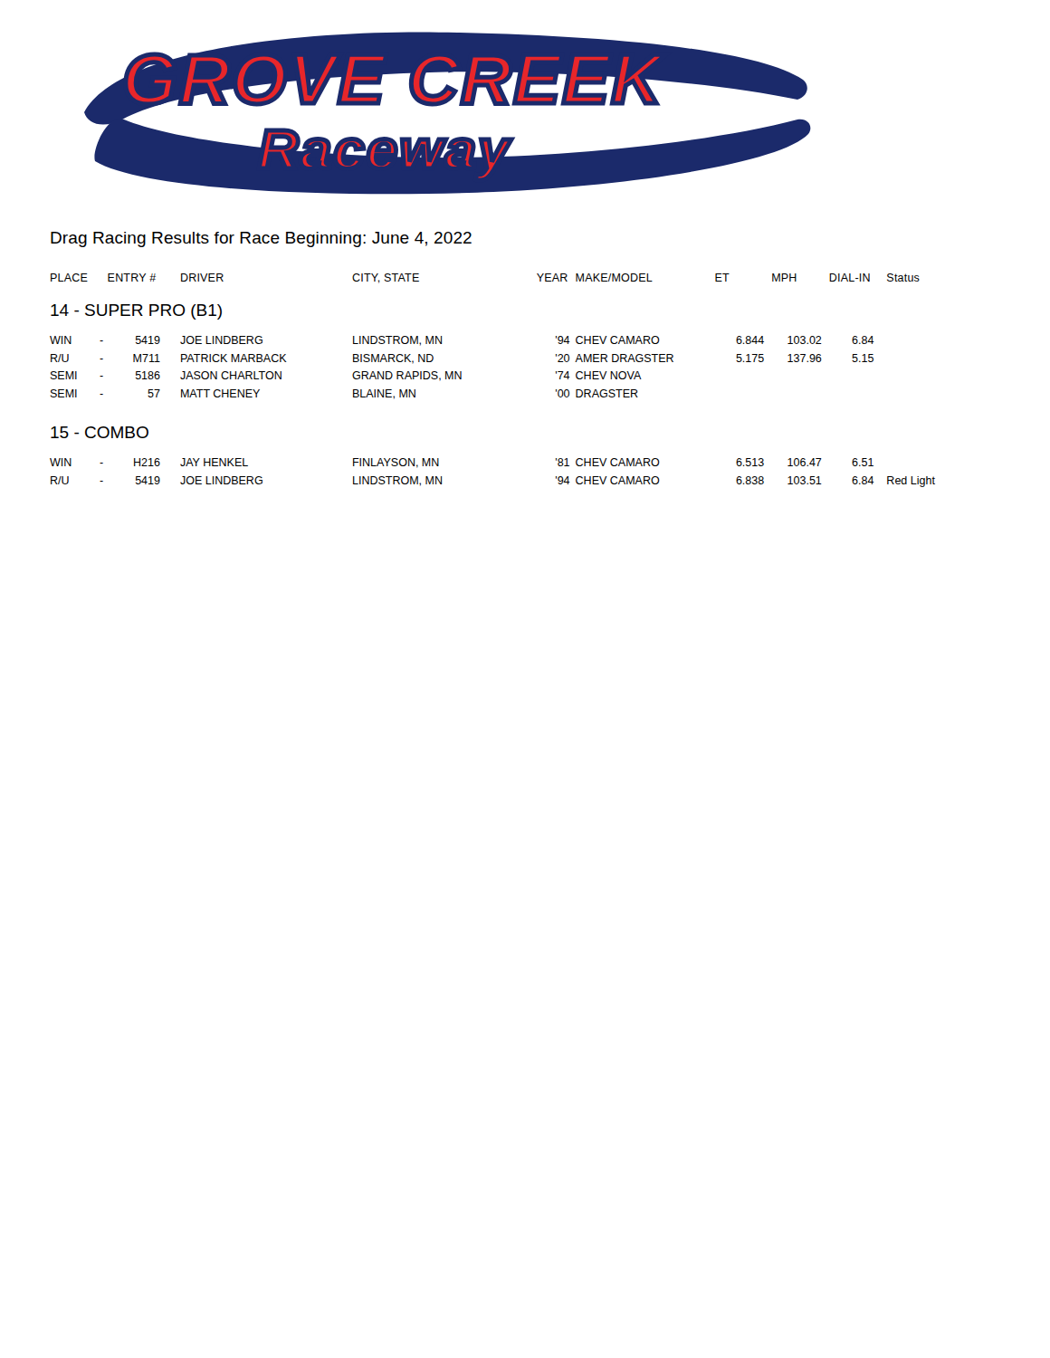GROVE CREEK Raceway
Drag Racing Results for Race Beginning: June 4, 2022
| PLACE | | ENTRY # | DRIVER | CITY, STATE | YEAR | MAKE/MODEL | ET | MPH | DIAL-IN | Status |
| --- | --- | --- | --- | --- | --- | --- | --- | --- | --- | --- |
| 14 - SUPER PRO (B1) |
| WIN | - | 5419 | JOE LINDBERG | LINDSTROM, MN | '94 | CHEV CAMARO | 6.844 | 103.02 | 6.84 | |
| R/U | - | M711 | PATRICK MARBACK | BISMARCK, ND | '20 | AMER DRAGSTER | 5.175 | 137.96 | 5.15 | |
| SEMI | - | 5186 | JASON CHARLTON | GRAND RAPIDS, MN | '74 | CHEV NOVA | | | | |
| SEMI | - | 57 | MATT CHENEY | BLAINE, MN | '00 | DRAGSTER | | | | |
| 15 - COMBO |
| WIN | - | H216 | JAY HENKEL | FINLAYSON, MN | '81 | CHEV CAMARO | 6.513 | 106.47 | 6.51 | |
| R/U | - | 5419 | JOE LINDBERG | LINDSTROM, MN | '94 | CHEV CAMARO | 6.838 | 103.51 | 6.84 | Red Light |